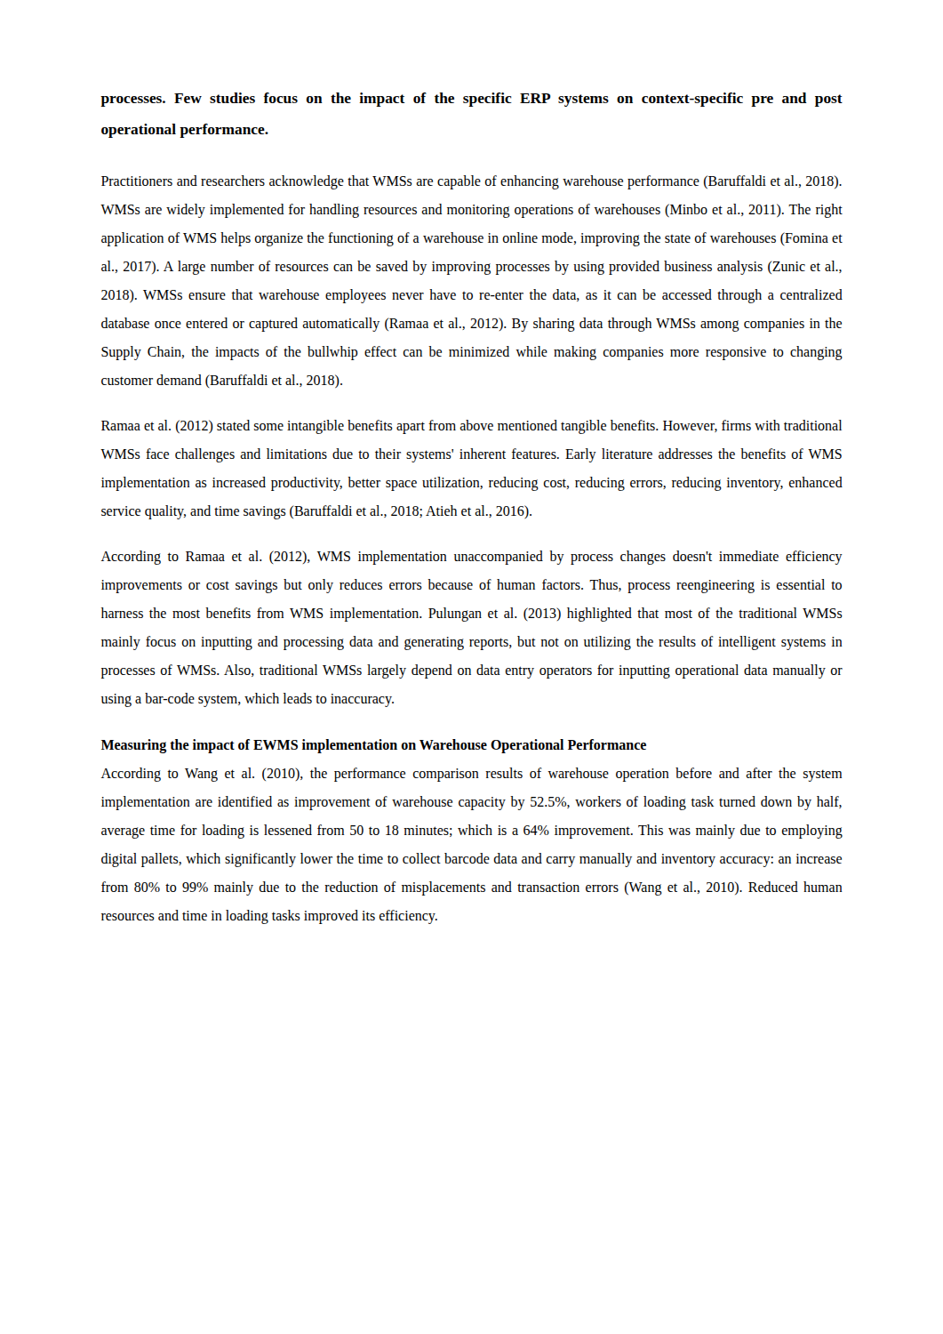processes. Few studies focus on the impact of the specific ERP systems on context-specific pre and post operational performance.
Practitioners and researchers acknowledge that WMSs are capable of enhancing warehouse performance (Baruffaldi et al., 2018). WMSs are widely implemented for handling resources and monitoring operations of warehouses (Minbo et al., 2011). The right application of WMS helps organize the functioning of a warehouse in online mode, improving the state of warehouses (Fomina et al., 2017). A large number of resources can be saved by improving processes by using provided business analysis (Zunic et al., 2018). WMSs ensure that warehouse employees never have to re-enter the data, as it can be accessed through a centralized database once entered or captured automatically (Ramaa et al., 2012). By sharing data through WMSs among companies in the Supply Chain, the impacts of the bullwhip effect can be minimized while making companies more responsive to changing customer demand (Baruffaldi et al., 2018).
Ramaa et al. (2012) stated some intangible benefits apart from above mentioned tangible benefits. However, firms with traditional WMSs face challenges and limitations due to their systems' inherent features. Early literature addresses the benefits of WMS implementation as increased productivity, better space utilization, reducing cost, reducing errors, reducing inventory, enhanced service quality, and time savings (Baruffaldi et al., 2018; Atieh et al., 2016).
According to Ramaa et al. (2012), WMS implementation unaccompanied by process changes doesn't immediate efficiency improvements or cost savings but only reduces errors because of human factors. Thus, process reengineering is essential to harness the most benefits from WMS implementation. Pulungan et al. (2013) highlighted that most of the traditional WMSs mainly focus on inputting and processing data and generating reports, but not on utilizing the results of intelligent systems in processes of WMSs. Also, traditional WMSs largely depend on data entry operators for inputting operational data manually or using a bar-code system, which leads to inaccuracy.
Measuring the impact of EWMS implementation on Warehouse Operational Performance
According to Wang et al. (2010), the performance comparison results of warehouse operation before and after the system implementation are identified as improvement of warehouse capacity by 52.5%, workers of loading task turned down by half, average time for loading is lessened from 50 to 18 minutes; which is a 64% improvement. This was mainly due to employing digital pallets, which significantly lower the time to collect barcode data and carry manually and inventory accuracy: an increase from 80% to 99% mainly due to the reduction of misplacements and transaction errors (Wang et al., 2010). Reduced human resources and time in loading tasks improved its efficiency.